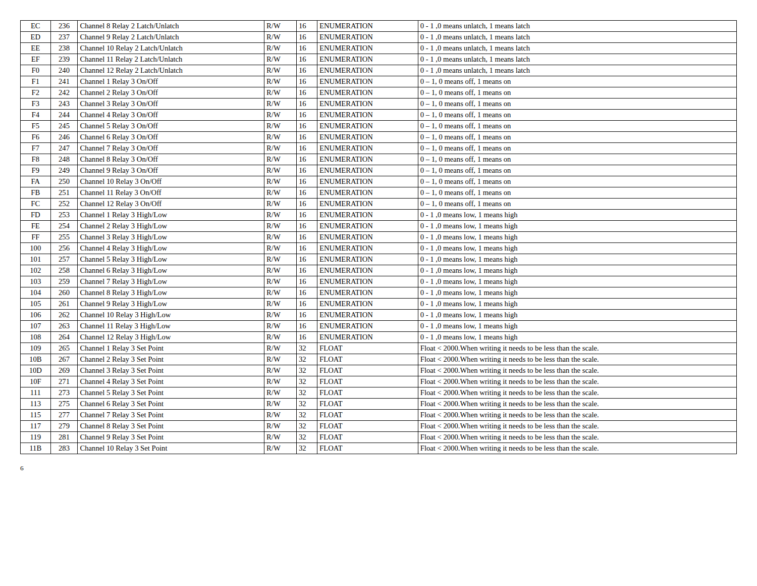| EC | 236 | Channel 8 Relay 2 Latch/Unlatch | R/W | 16 | ENUMERATION | 0 - 1 ,0 means unlatch, 1 means latch |
| ED | 237 | Channel 9 Relay 2 Latch/Unlatch | R/W | 16 | ENUMERATION | 0 - 1 ,0 means unlatch, 1 means latch |
| EE | 238 | Channel 10 Relay 2 Latch/Unlatch | R/W | 16 | ENUMERATION | 0 - 1 ,0 means unlatch, 1 means latch |
| EF | 239 | Channel 11 Relay 2 Latch/Unlatch | R/W | 16 | ENUMERATION | 0 - 1 ,0 means unlatch, 1 means latch |
| F0 | 240 | Channel 12 Relay 2 Latch/Unlatch | R/W | 16 | ENUMERATION | 0 - 1 ,0 means unlatch, 1 means latch |
| F1 | 241 | Channel 1 Relay 3 On/Off | R/W | 16 | ENUMERATION | 0 – 1, 0 means off, 1 means on |
| F2 | 242 | Channel 2 Relay 3 On/Off | R/W | 16 | ENUMERATION | 0 – 1, 0 means off, 1 means on |
| F3 | 243 | Channel 3 Relay 3 On/Off | R/W | 16 | ENUMERATION | 0 – 1, 0 means off, 1 means on |
| F4 | 244 | Channel 4 Relay 3 On/Off | R/W | 16 | ENUMERATION | 0 – 1, 0 means off, 1 means on |
| F5 | 245 | Channel 5 Relay 3 On/Off | R/W | 16 | ENUMERATION | 0 – 1, 0 means off, 1 means on |
| F6 | 246 | Channel 6 Relay 3 On/Off | R/W | 16 | ENUMERATION | 0 – 1, 0 means off, 1 means on |
| F7 | 247 | Channel 7 Relay 3 On/Off | R/W | 16 | ENUMERATION | 0 – 1, 0 means off, 1 means on |
| F8 | 248 | Channel 8 Relay 3 On/Off | R/W | 16 | ENUMERATION | 0 – 1, 0 means off, 1 means on |
| F9 | 249 | Channel 9 Relay 3 On/Off | R/W | 16 | ENUMERATION | 0 – 1, 0 means off, 1 means on |
| FA | 250 | Channel 10 Relay 3 On/Off | R/W | 16 | ENUMERATION | 0 – 1, 0 means off, 1 means on |
| FB | 251 | Channel 11 Relay 3 On/Off | R/W | 16 | ENUMERATION | 0 – 1, 0 means off, 1 means on |
| FC | 252 | Channel 12 Relay 3 On/Off | R/W | 16 | ENUMERATION | 0 – 1, 0 means off, 1 means on |
| FD | 253 | Channel 1 Relay 3 High/Low | R/W | 16 | ENUMERATION | 0 - 1 ,0 means low, 1 means high |
| FE | 254 | Channel 2 Relay 3 High/Low | R/W | 16 | ENUMERATION | 0 - 1 ,0 means low, 1 means high |
| FF | 255 | Channel 3 Relay 3 High/Low | R/W | 16 | ENUMERATION | 0 - 1 ,0 means low, 1 means high |
| 100 | 256 | Channel 4 Relay 3 High/Low | R/W | 16 | ENUMERATION | 0 - 1 ,0 means low, 1 means high |
| 101 | 257 | Channel 5 Relay 3 High/Low | R/W | 16 | ENUMERATION | 0 - 1 ,0 means low, 1 means high |
| 102 | 258 | Channel 6 Relay 3 High/Low | R/W | 16 | ENUMERATION | 0 - 1 ,0 means low, 1 means high |
| 103 | 259 | Channel 7 Relay 3 High/Low | R/W | 16 | ENUMERATION | 0 - 1 ,0 means low, 1 means high |
| 104 | 260 | Channel 8 Relay 3 High/Low | R/W | 16 | ENUMERATION | 0 - 1 ,0 means low, 1 means high |
| 105 | 261 | Channel 9 Relay 3 High/Low | R/W | 16 | ENUMERATION | 0 - 1 ,0 means low, 1 means high |
| 106 | 262 | Channel 10 Relay 3 High/Low | R/W | 16 | ENUMERATION | 0 - 1 ,0 means low, 1 means high |
| 107 | 263 | Channel 11 Relay 3 High/Low | R/W | 16 | ENUMERATION | 0 - 1 ,0 means low, 1 means high |
| 108 | 264 | Channel 12 Relay 3 High/Low | R/W | 16 | ENUMERATION | 0 - 1 ,0 means low, 1 means high |
| 109 | 265 | Channel 1 Relay 3 Set Point | R/W | 32 | FLOAT | Float < 2000.When writing it needs to be less than the scale. |
| 10B | 267 | Channel 2 Relay 3 Set Point | R/W | 32 | FLOAT | Float < 2000.When writing it needs to be less than the scale. |
| 10D | 269 | Channel 3 Relay 3 Set Point | R/W | 32 | FLOAT | Float < 2000.When writing it needs to be less than the scale. |
| 10F | 271 | Channel 4 Relay 3 Set Point | R/W | 32 | FLOAT | Float < 2000.When writing it needs to be less than the scale. |
| 111 | 273 | Channel 5 Relay 3 Set Point | R/W | 32 | FLOAT | Float < 2000.When writing it needs to be less than the scale. |
| 113 | 275 | Channel 6 Relay 3 Set Point | R/W | 32 | FLOAT | Float < 2000.When writing it needs to be less than the scale. |
| 115 | 277 | Channel 7 Relay 3 Set Point | R/W | 32 | FLOAT | Float < 2000.When writing it needs to be less than the scale. |
| 117 | 279 | Channel 8 Relay 3 Set Point | R/W | 32 | FLOAT | Float < 2000.When writing it needs to be less than the scale. |
| 119 | 281 | Channel 9 Relay 3 Set Point | R/W | 32 | FLOAT | Float < 2000.When writing it needs to be less than the scale. |
| 11B | 283 | Channel 10 Relay 3 Set Point | R/W | 32 | FLOAT | Float < 2000.When writing it needs to be less than the scale. |
6